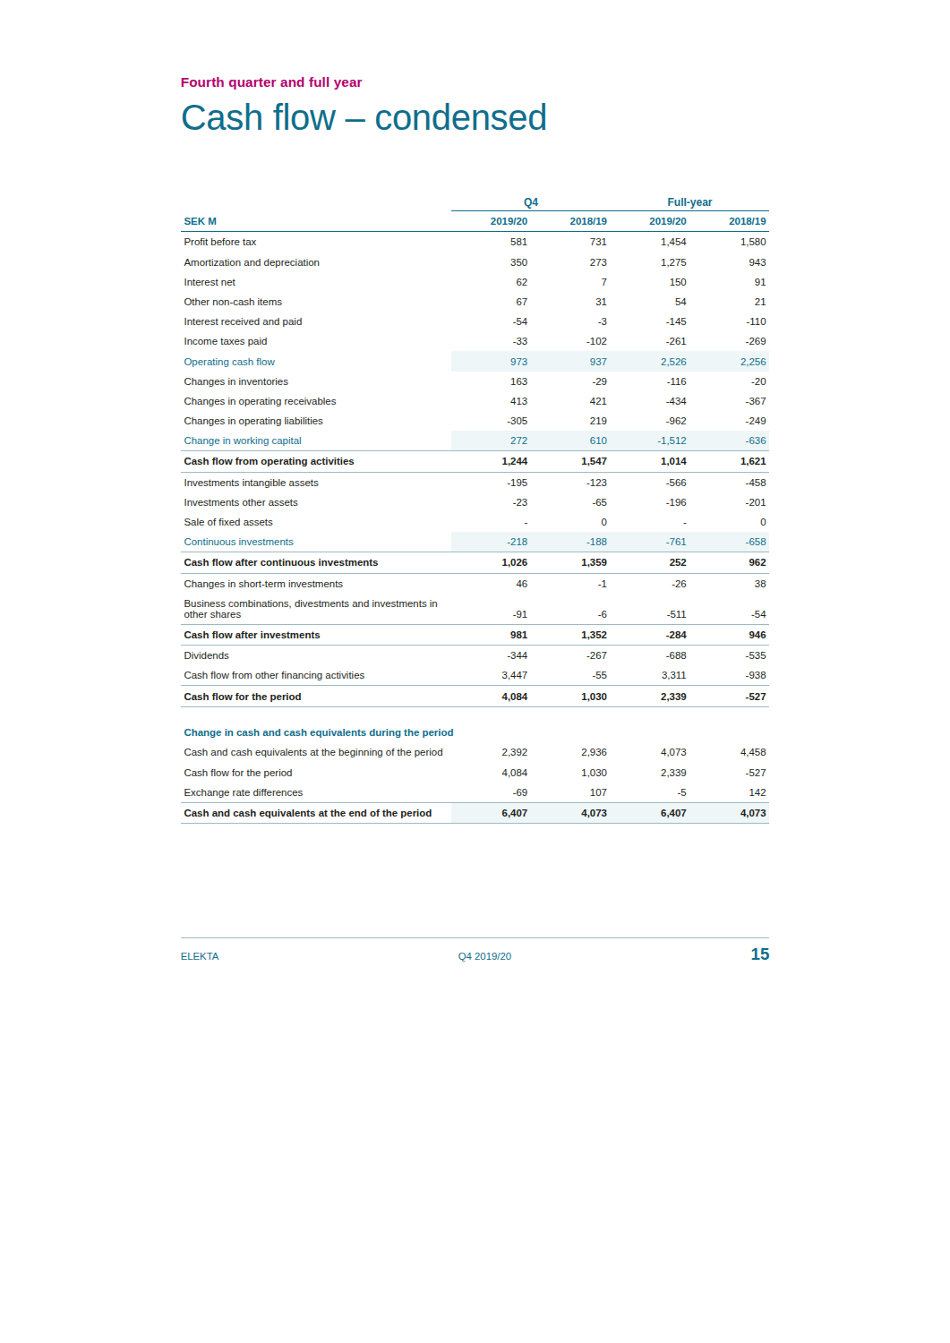Fourth quarter and full year
Cash flow – condensed
| | Q4 | Full-year |
| --- | --- | --- |
| SEK M | 2019/20 | 2018/19 | 2019/20 | 2018/19 |
| Profit before tax | 581 | 731 | 1,454 | 1,580 |
| Amortization and depreciation | 350 | 273 | 1,275 | 943 |
| Interest net | 62 | 7 | 150 | 91 |
| Other non-cash items | 67 | 31 | 54 | 21 |
| Interest received and paid | -54 | -3 | -145 | -110 |
| Income taxes paid | -33 | -102 | -261 | -269 |
| Operating cash flow | 973 | 937 | 2,526 | 2,256 |
| Changes in inventories | 163 | -29 | -116 | -20 |
| Changes in operating receivables | 413 | 421 | -434 | -367 |
| Changes in operating liabilities | -305 | 219 | -962 | -249 |
| Change in working capital | 272 | 610 | -1,512 | -636 |
| Cash flow from operating activities | 1,244 | 1,547 | 1,014 | 1,621 |
| Investments intangible assets | -195 | -123 | -566 | -458 |
| Investments other assets | -23 | -65 | -196 | -201 |
| Sale of fixed assets | - | 0 | - | 0 |
| Continuous investments | -218 | -188 | -761 | -658 |
| Cash flow after continuous investments | 1,026 | 1,359 | 252 | 962 |
| Changes in short-term investments | 46 | -1 | -26 | 38 |
| Business combinations, divestments and investments in other shares | -91 | -6 | -511 | -54 |
| Cash flow after investments | 981 | 1,352 | -284 | 946 |
| Dividends | -344 | -267 | -688 | -535 |
| Cash flow from other financing activities | 3,447 | -55 | 3,311 | -938 |
| Cash flow for the period | 4,084 | 1,030 | 2,339 | -527 |
| Change in cash and cash equivalents during the period |
| Cash and cash equivalents at the beginning of the period | 2,392 | 2,936 | 4,073 | 4,458 |
| Cash flow for the period | 4,084 | 1,030 | 2,339 | -527 |
| Exchange rate differences | -69 | 107 | -5 | 142 |
| Cash and cash equivalents at the end of the period | 6,407 | 4,073 | 6,407 | 4,073 |
ELEKTA Q4 2019/20 15